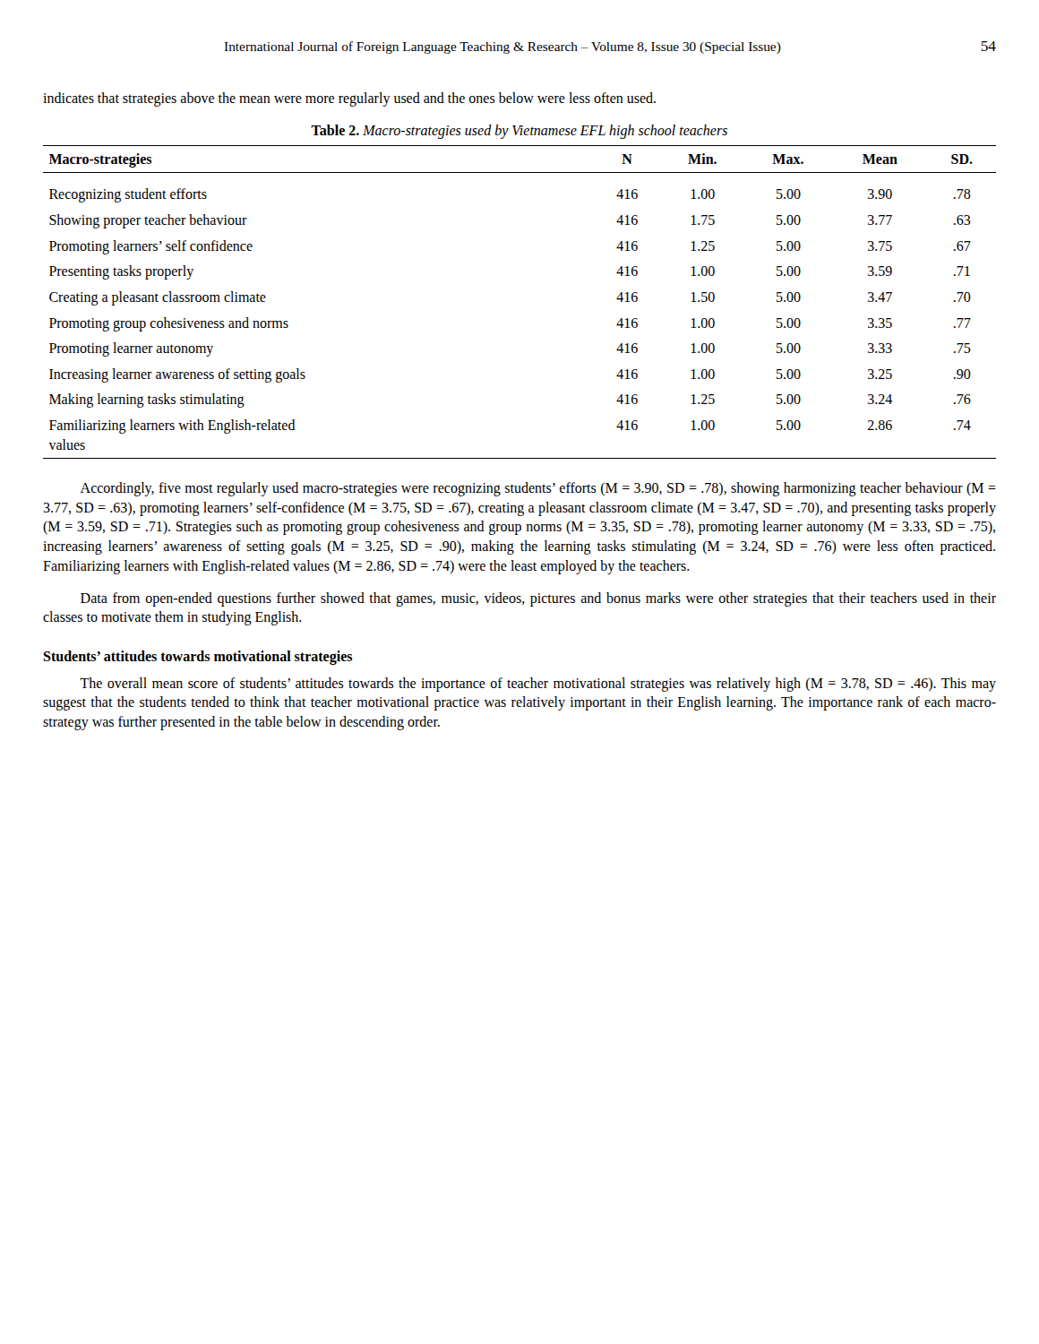International Journal of Foreign Language Teaching & Research – Volume 8, Issue 30 (Special Issue)
54
indicates that strategies above the mean were more regularly used and the ones below were less often used.
Table 2. Macro-strategies used by Vietnamese EFL high school teachers
| Macro-strategies | N | Min. | Max. | Mean | SD. |
| --- | --- | --- | --- | --- | --- |
| Recognizing student efforts | 416 | 1.00 | 5.00 | 3.90 | .78 |
| Showing proper teacher behaviour | 416 | 1.75 | 5.00 | 3.77 | .63 |
| Promoting learners’ self confidence | 416 | 1.25 | 5.00 | 3.75 | .67 |
| Presenting tasks properly | 416 | 1.00 | 5.00 | 3.59 | .71 |
| Creating a pleasant classroom climate | 416 | 1.50 | 5.00 | 3.47 | .70 |
| Promoting group cohesiveness and norms | 416 | 1.00 | 5.00 | 3.35 | .77 |
| Promoting learner autonomy | 416 | 1.00 | 5.00 | 3.33 | .75 |
| Increasing learner awareness of setting goals | 416 | 1.00 | 5.00 | 3.25 | .90 |
| Making learning tasks stimulating | 416 | 1.25 | 5.00 | 3.24 | .76 |
| Familiarizing learners with English-related values | 416 | 1.00 | 5.00 | 2.86 | .74 |
Accordingly, five most regularly used macro-strategies were recognizing students’ efforts (M = 3.90, SD = .78), showing harmonizing teacher behaviour (M = 3.77, SD = .63), promoting learners’ self-confidence (M = 3.75, SD = .67), creating a pleasant classroom climate (M = 3.47, SD = .70), and presenting tasks properly (M = 3.59, SD = .71). Strategies such as promoting group cohesiveness and group norms (M = 3.35, SD = .78), promoting learner autonomy (M = 3.33, SD = .75), increasing learners’ awareness of setting goals (M = 3.25, SD = .90), making the learning tasks stimulating (M = 3.24, SD = .76) were less often practiced. Familiarizing learners with English-related values (M = 2.86, SD = .74) were the least employed by the teachers.
Data from open-ended questions further showed that games, music, videos, pictures and bonus marks were other strategies that their teachers used in their classes to motivate them in studying English.
Students’ attitudes towards motivational strategies
The overall mean score of students’ attitudes towards the importance of teacher motivational strategies was relatively high (M = 3.78, SD = .46). This may suggest that the students tended to think that teacher motivational practice was relatively important in their English learning. The importance rank of each macro-strategy was further presented in the table below in descending order.